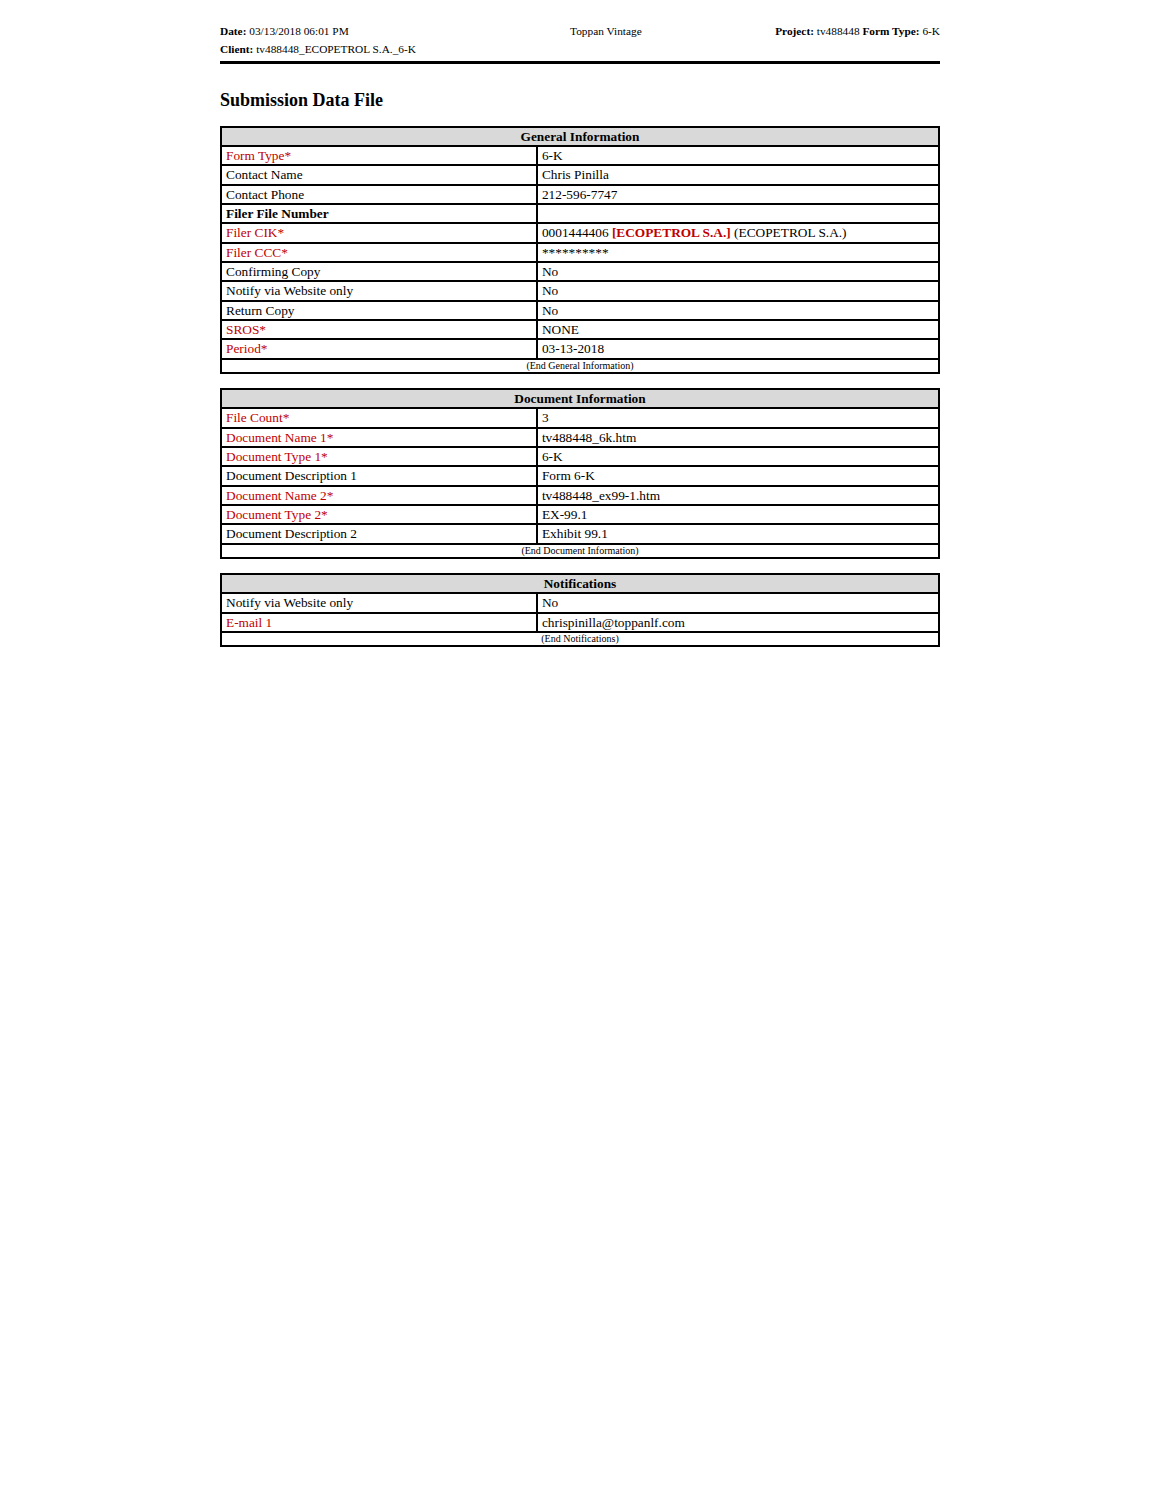| Date: 03/13/2018 06:01 PM | Toppan Vintage | Project: tv488448 Form Type: 6-K |
| Client: tv488448_ECOPETROL S.A._6-K | | |
Submission Data File
| General Information |
| Form Type* | 6-K |
| Contact Name | Chris Pinilla |
| Contact Phone | 212-596-7747 |
| Filer File Number | |
| Filer CIK* | 0001444406 [ECOPETROL S.A.] (ECOPETROL S.A.) |
| Filer CCC* | ********** |
| Confirming Copy | No |
| Notify via Website only | No |
| Return Copy | No |
| SROS* | NONE |
| Period* | 03-13-2018 |
| (End General Information) |
| Document Information |
| File Count* | 3 |
| Document Name 1* | tv488448_6k.htm |
| Document Type 1* | 6-K |
| Document Description 1 | Form 6-K |
| Document Name 2* | tv488448_ex99-1.htm |
| Document Type 2* | EX-99.1 |
| Document Description 2 | Exhibit 99.1 |
| (End Document Information) |
| Notifications |
| Notify via Website only | No |
| E-mail 1 | chrispinilla@toppanlf.com |
| (End Notifications) |